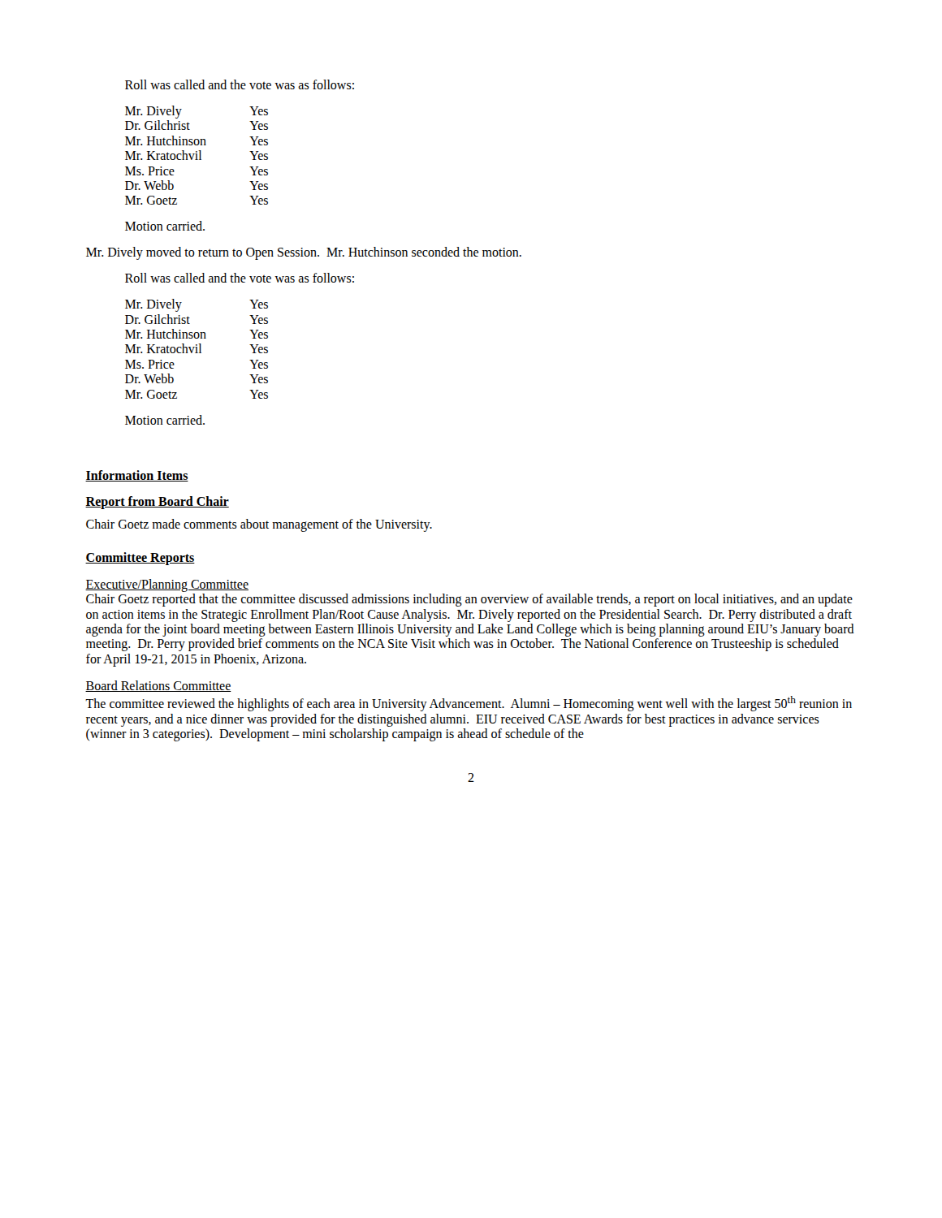Roll was called and the vote was as follows:
| Mr. Dively | Yes |
| Dr. Gilchrist | Yes |
| Mr. Hutchinson | Yes |
| Mr. Kratochvil | Yes |
| Ms. Price | Yes |
| Dr. Webb | Yes |
| Mr. Goetz | Yes |
Motion carried.
Mr. Dively moved to return to Open Session. Mr. Hutchinson seconded the motion.
Roll was called and the vote was as follows:
| Mr. Dively | Yes |
| Dr. Gilchrist | Yes |
| Mr. Hutchinson | Yes |
| Mr. Kratochvil | Yes |
| Ms. Price | Yes |
| Dr. Webb | Yes |
| Mr. Goetz | Yes |
Motion carried.
Information Items
Report from Board Chair
Chair Goetz made comments about management of the University.
Committee Reports
Executive/Planning Committee
Chair Goetz reported that the committee discussed admissions including an overview of available trends, a report on local initiatives, and an update on action items in the Strategic Enrollment Plan/Root Cause Analysis. Mr. Dively reported on the Presidential Search. Dr. Perry distributed a draft agenda for the joint board meeting between Eastern Illinois University and Lake Land College which is being planning around EIU’s January board meeting. Dr. Perry provided brief comments on the NCA Site Visit which was in October. The National Conference on Trusteeship is scheduled for April 19-21, 2015 in Phoenix, Arizona.
Board Relations Committee
The committee reviewed the highlights of each area in University Advancement. Alumni – Homecoming went well with the largest 50th reunion in recent years, and a nice dinner was provided for the distinguished alumni. EIU received CASE Awards for best practices in advance services (winner in 3 categories). Development – mini scholarship campaign is ahead of schedule of the
2